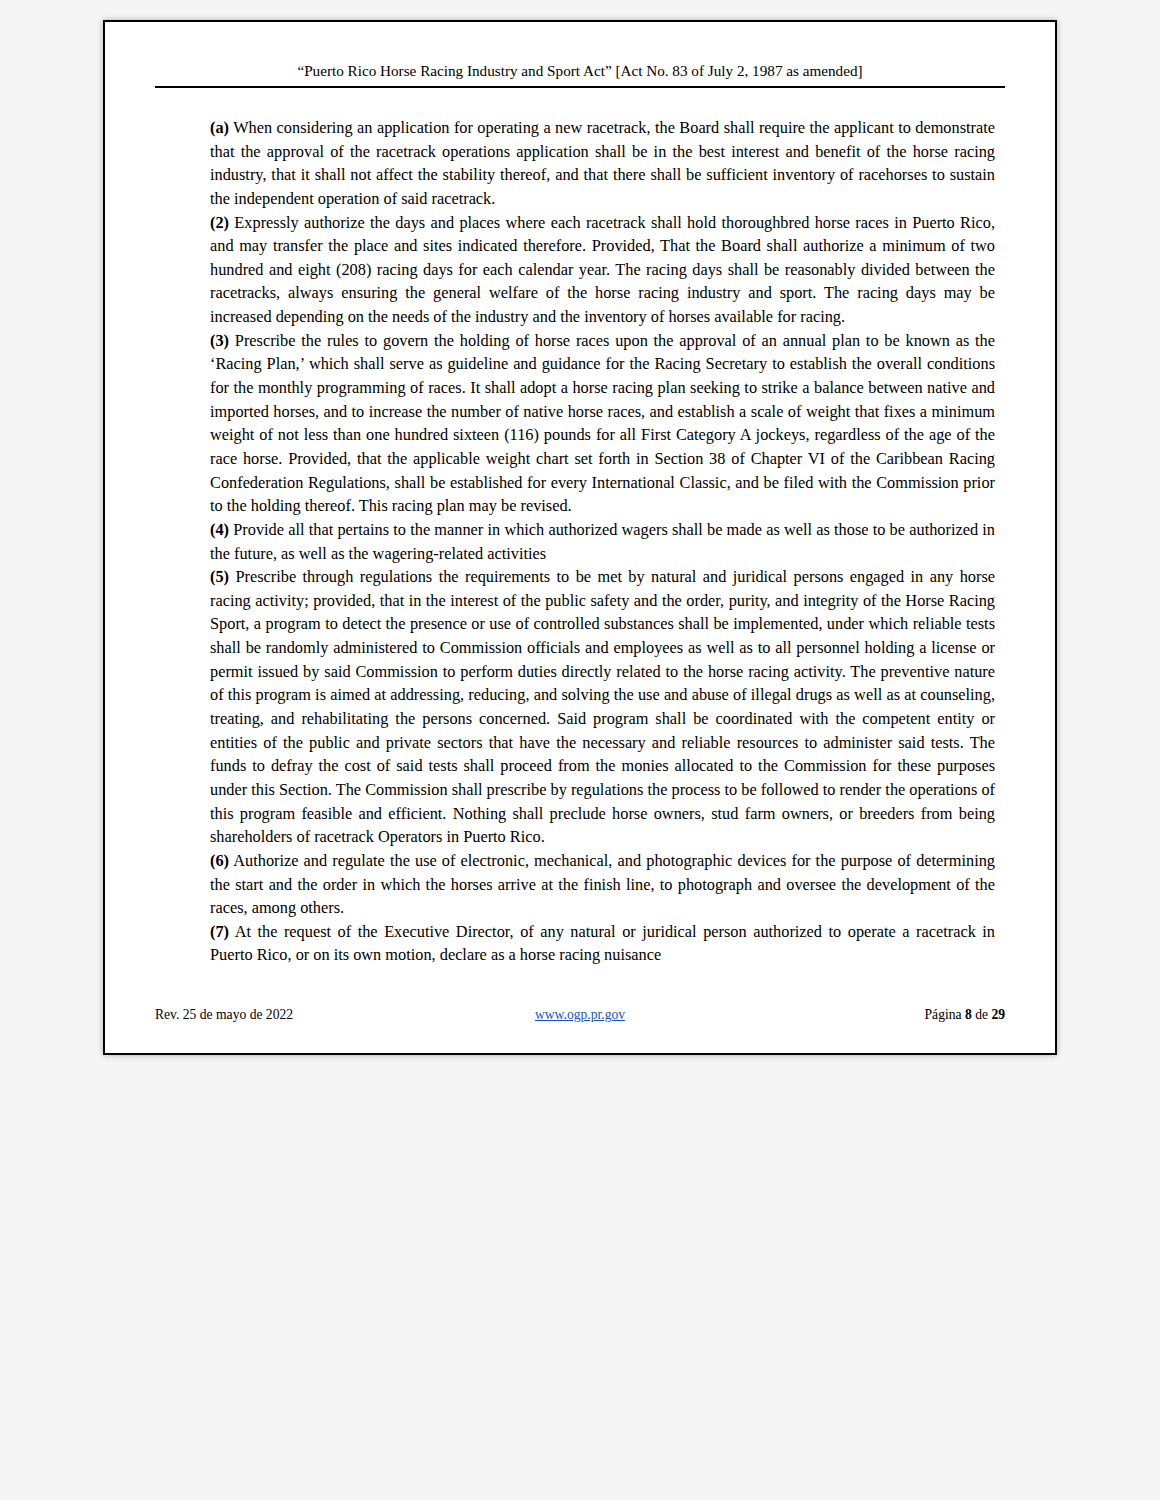“Puerto Rico Horse Racing Industry and Sport Act” [Act No. 83 of July 2, 1987 as amended]
(a) When considering an application for operating a new racetrack, the Board shall require the applicant to demonstrate that the approval of the racetrack operations application shall be in the best interest and benefit of the horse racing industry, that it shall not affect the stability thereof, and that there shall be sufficient inventory of racehorses to sustain the independent operation of said racetrack.
(2) Expressly authorize the days and places where each racetrack shall hold thoroughbred horse races in Puerto Rico, and may transfer the place and sites indicated therefore. Provided, That the Board shall authorize a minimum of two hundred and eight (208) racing days for each calendar year. The racing days shall be reasonably divided between the racetracks, always ensuring the general welfare of the horse racing industry and sport. The racing days may be increased depending on the needs of the industry and the inventory of horses available for racing.
(3) Prescribe the rules to govern the holding of horse races upon the approval of an annual plan to be known as the ‘Racing Plan,’ which shall serve as guideline and guidance for the Racing Secretary to establish the overall conditions for the monthly programming of races. It shall adopt a horse racing plan seeking to strike a balance between native and imported horses, and to increase the number of native horse races, and establish a scale of weight that fixes a minimum weight of not less than one hundred sixteen (116) pounds for all First Category A jockeys, regardless of the age of the race horse. Provided, that the applicable weight chart set forth in Section 38 of Chapter VI of the Caribbean Racing Confederation Regulations, shall be established for every International Classic, and be filed with the Commission prior to the holding thereof. This racing plan may be revised.
(4) Provide all that pertains to the manner in which authorized wagers shall be made as well as those to be authorized in the future, as well as the wagering-related activities
(5) Prescribe through regulations the requirements to be met by natural and juridical persons engaged in any horse racing activity; provided, that in the interest of the public safety and the order, purity, and integrity of the Horse Racing Sport, a program to detect the presence or use of controlled substances shall be implemented, under which reliable tests shall be randomly administered to Commission officials and employees as well as to all personnel holding a license or permit issued by said Commission to perform duties directly related to the horse racing activity. The preventive nature of this program is aimed at addressing, reducing, and solving the use and abuse of illegal drugs as well as at counseling, treating, and rehabilitating the persons concerned. Said program shall be coordinated with the competent entity or entities of the public and private sectors that have the necessary and reliable resources to administer said tests. The funds to defray the cost of said tests shall proceed from the monies allocated to the Commission for these purposes under this Section. The Commission shall prescribe by regulations the process to be followed to render the operations of this program feasible and efficient. Nothing shall preclude horse owners, stud farm owners, or breeders from being shareholders of racetrack Operators in Puerto Rico.
(6) Authorize and regulate the use of electronic, mechanical, and photographic devices for the purpose of determining the start and the order in which the horses arrive at the finish line, to photograph and oversee the development of the races, among others.
(7) At the request of the Executive Director, of any natural or juridical person authorized to operate a racetrack in Puerto Rico, or on its own motion, declare as a horse racing nuisance
Rev. 25 de mayo de 2022
www.ogp.pr.gov
Página 8 de 29